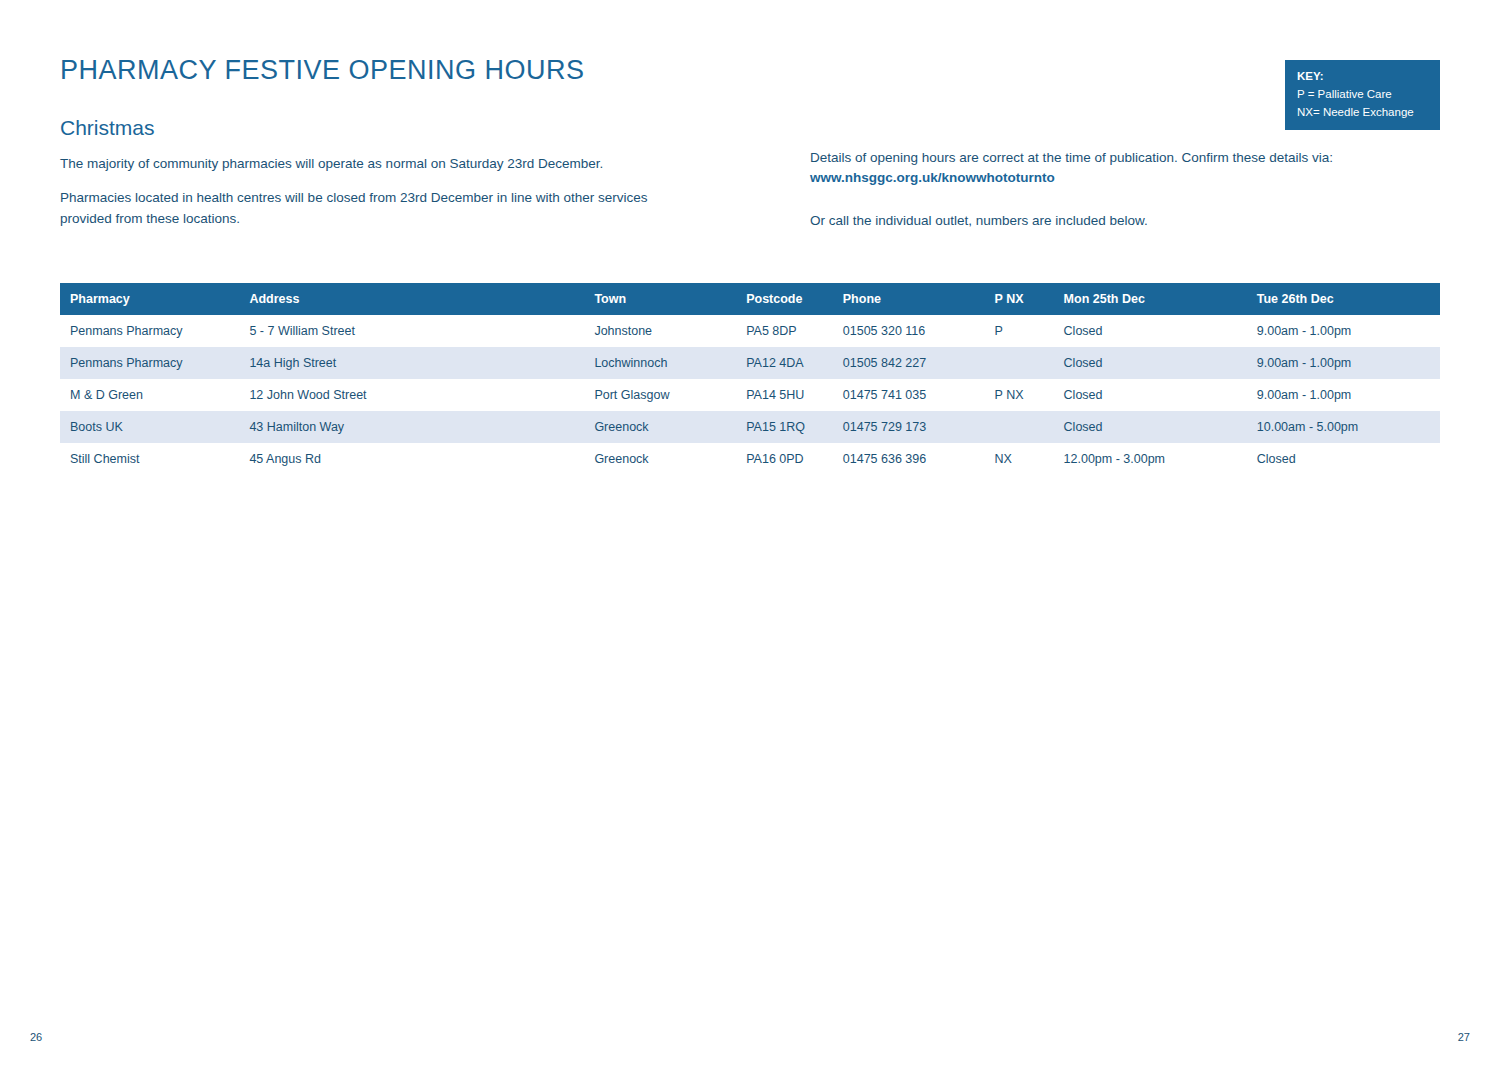KEY:
P = Palliative Care
NX= Needle Exchange
Pharmacy Festive Opening Hours
Christmas
The majority of community pharmacies will operate as normal on Saturday 23rd December.
Pharmacies located in health centres will be closed from 23rd December in line with other services provided from these locations.
Details of opening hours are correct at the time of publication. Confirm these details via: www.nhsggc.org.uk/knowwhototurnto
Or call the individual outlet, numbers are included below.
| Pharmacy | Address | Town | Postcode | Phone | P NX | Mon 25th Dec | Tue 26th Dec |
| --- | --- | --- | --- | --- | --- | --- | --- |
| Penmans Pharmacy | 5 - 7 William Street | Johnstone | PA5 8DP | 01505 320 116 | P | Closed | 9.00am - 1.00pm |
| Penmans Pharmacy | 14a High Street | Lochwinnoch | PA12 4DA | 01505 842 227 | | Closed | 9.00am - 1.00pm |
| M & D Green | 12 John Wood Street | Port Glasgow | PA14 5HU | 01475 741 035 | P NX | Closed | 9.00am - 1.00pm |
| Boots UK | 43 Hamilton Way | Greenock | PA15 1RQ | 01475 729 173 | | Closed | 10.00am - 5.00pm |
| Still Chemist | 45 Angus Rd | Greenock | PA16 0PD | 01475 636 396 | NX | 12.00pm - 3.00pm | Closed |
26
27